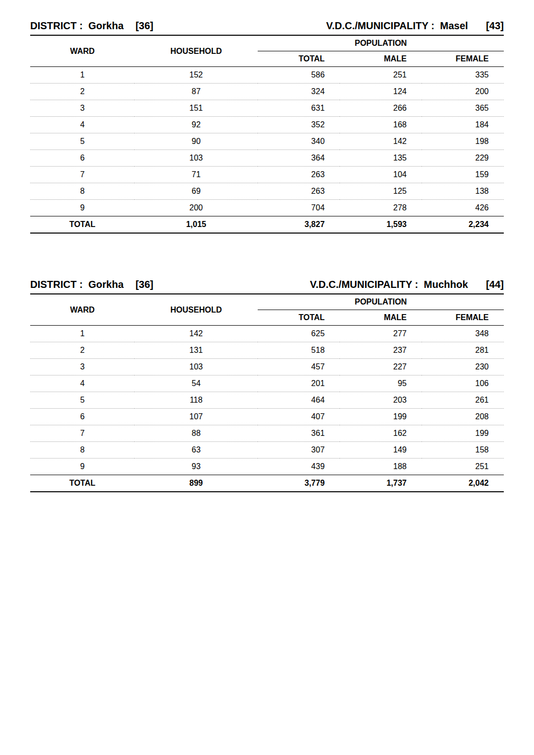DISTRICT : Gorkha [36] V.D.C./MUNICIPALITY : Masel [43]
| WARD | HOUSEHOLD | POPULATION |
| --- | --- | --- |
| TOTAL | MALE | FEMALE |
| 1 | 152 | 586 | 251 | 335 |
| 2 | 87 | 324 | 124 | 200 |
| 3 | 151 | 631 | 266 | 365 |
| 4 | 92 | 352 | 168 | 184 |
| 5 | 90 | 340 | 142 | 198 |
| 6 | 103 | 364 | 135 | 229 |
| 7 | 71 | 263 | 104 | 159 |
| 8 | 69 | 263 | 125 | 138 |
| 9 | 200 | 704 | 278 | 426 |
| TOTAL | 1,015 | 3,827 | 1,593 | 2,234 |
DISTRICT : Gorkha [36] V.D.C./MUNICIPALITY : Muchhok [44]
| WARD | HOUSEHOLD | POPULATION |
| --- | --- | --- |
| TOTAL | MALE | FEMALE |
| 1 | 142 | 625 | 277 | 348 |
| 2 | 131 | 518 | 237 | 281 |
| 3 | 103 | 457 | 227 | 230 |
| 4 | 54 | 201 | 95 | 106 |
| 5 | 118 | 464 | 203 | 261 |
| 6 | 107 | 407 | 199 | 208 |
| 7 | 88 | 361 | 162 | 199 |
| 8 | 63 | 307 | 149 | 158 |
| 9 | 93 | 439 | 188 | 251 |
| TOTAL | 899 | 3,779 | 1,737 | 2,042 |